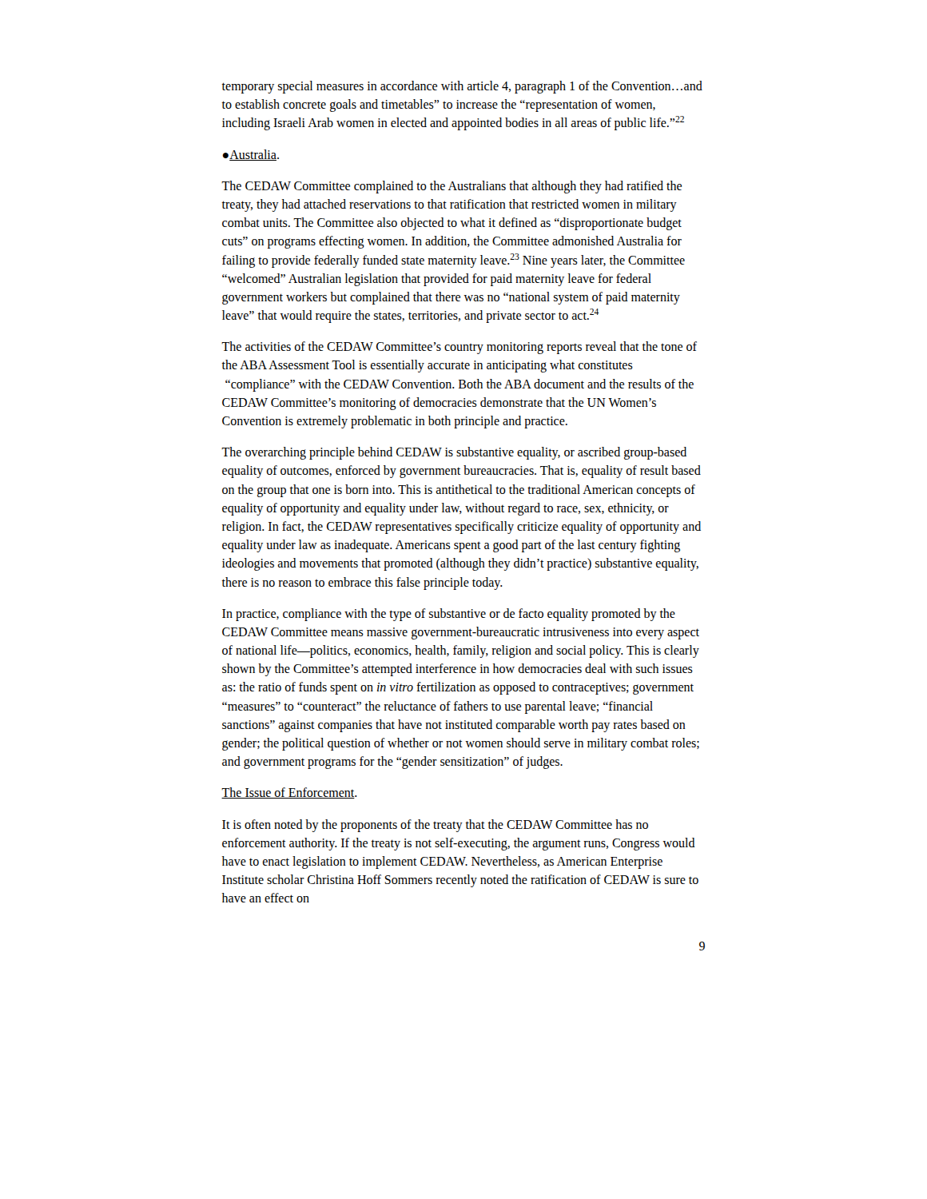temporary special measures in accordance with article 4, paragraph 1 of the Convention…and to establish concrete goals and timetables” to increase the “representation of women, including Israeli Arab women in elected and appointed bodies in all areas of public life.”22
●Australia.
The CEDAW Committee complained to the Australians that although they had ratified the treaty, they had attached reservations to that ratification that restricted women in military combat units. The Committee also objected to what it defined as “disproportionate budget cuts” on programs effecting women. In addition, the Committee admonished Australia for failing to provide federally funded state maternity leave.23 Nine years later, the Committee “welcomed” Australian legislation that provided for paid maternity leave for federal government workers but complained that there was no “national system of paid maternity leave” that would require the states, territories, and private sector to act.24
The activities of the CEDAW Committee’s country monitoring reports reveal that the tone of the ABA Assessment Tool is essentially accurate in anticipating what constitutes “compliance” with the CEDAW Convention. Both the ABA document and the results of the CEDAW Committee’s monitoring of democracies demonstrate that the UN Women’s Convention is extremely problematic in both principle and practice.
The overarching principle behind CEDAW is substantive equality, or ascribed group-based equality of outcomes, enforced by government bureaucracies. That is, equality of result based on the group that one is born into. This is antithetical to the traditional American concepts of equality of opportunity and equality under law, without regard to race, sex, ethnicity, or religion. In fact, the CEDAW representatives specifically criticize equality of opportunity and equality under law as inadequate. Americans spent a good part of the last century fighting ideologies and movements that promoted (although they didn’t practice) substantive equality, there is no reason to embrace this false principle today.
In practice, compliance with the type of substantive or de facto equality promoted by the CEDAW Committee means massive government-bureaucratic intrusiveness into every aspect of national life—politics, economics, health, family, religion and social policy. This is clearly shown by the Committee’s attempted interference in how democracies deal with such issues as: the ratio of funds spent on in vitro fertilization as opposed to contraceptives; government “measures” to “counteract” the reluctance of fathers to use parental leave; “financial sanctions” against companies that have not instituted comparable worth pay rates based on gender; the political question of whether or not women should serve in military combat roles; and government programs for the “gender sensitization” of judges.
The Issue of Enforcement.
It is often noted by the proponents of the treaty that the CEDAW Committee has no enforcement authority. If the treaty is not self-executing, the argument runs, Congress would have to enact legislation to implement CEDAW. Nevertheless, as American Enterprise Institute scholar Christina Hoff Sommers recently noted the ratification of CEDAW is sure to have an effect on
9